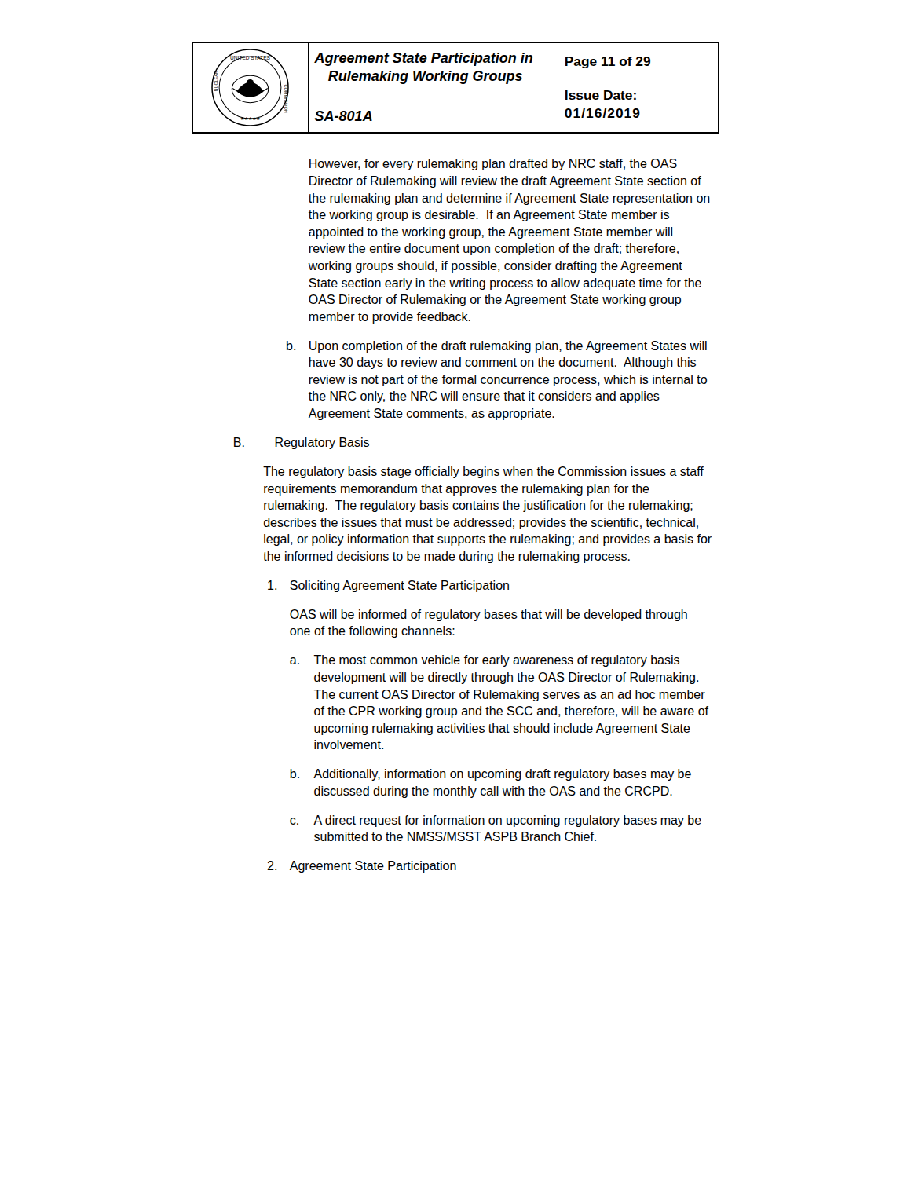| | Agreement State Participation in Rulemaking Working Groups SA-801A | Page 11 of 29 Issue Date: 01/16/2019 |
However, for every rulemaking plan drafted by NRC staff, the OAS Director of Rulemaking will review the draft Agreement State section of the rulemaking plan and determine if Agreement State representation on the working group is desirable. If an Agreement State member is appointed to the working group, the Agreement State member will review the entire document upon completion of the draft; therefore, working groups should, if possible, consider drafting the Agreement State section early in the writing process to allow adequate time for the OAS Director of Rulemaking or the Agreement State working group member to provide feedback.
b. Upon completion of the draft rulemaking plan, the Agreement States will have 30 days to review and comment on the document. Although this review is not part of the formal concurrence process, which is internal to the NRC only, the NRC will ensure that it considers and applies Agreement State comments, as appropriate.
B. Regulatory Basis
The regulatory basis stage officially begins when the Commission issues a staff requirements memorandum that approves the rulemaking plan for the rulemaking. The regulatory basis contains the justification for the rulemaking; describes the issues that must be addressed; provides the scientific, technical, legal, or policy information that supports the rulemaking; and provides a basis for the informed decisions to be made during the rulemaking process.
1. Soliciting Agreement State Participation
OAS will be informed of regulatory bases that will be developed through one of the following channels:
a. The most common vehicle for early awareness of regulatory basis development will be directly through the OAS Director of Rulemaking. The current OAS Director of Rulemaking serves as an ad hoc member of the CPR working group and the SCC and, therefore, will be aware of upcoming rulemaking activities that should include Agreement State involvement.
b. Additionally, information on upcoming draft regulatory bases may be discussed during the monthly call with the OAS and the CRCPD.
c. A direct request for information on upcoming regulatory bases may be submitted to the NMSS/MSST ASPB Branch Chief.
2. Agreement State Participation